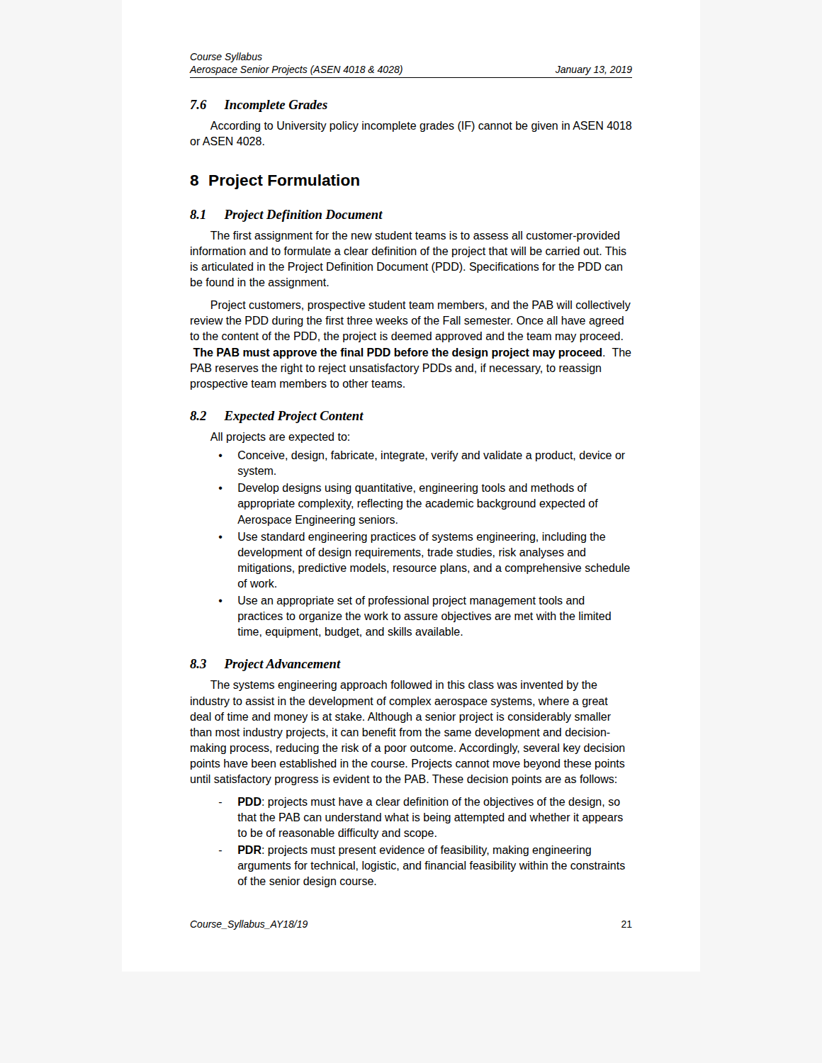Course Syllabus
Aerospace Senior Projects (ASEN 4018 & 4028) January 13, 2019
7.6 Incomplete Grades
According to University policy incomplete grades (IF) cannot be given in ASEN 4018 or ASEN 4028.
8 Project Formulation
8.1 Project Definition Document
The first assignment for the new student teams is to assess all customer-provided information and to formulate a clear definition of the project that will be carried out. This is articulated in the Project Definition Document (PDD). Specifications for the PDD can be found in the assignment.
Project customers, prospective student team members, and the PAB will collectively review the PDD during the first three weeks of the Fall semester. Once all have agreed to the content of the PDD, the project is deemed approved and the team may proceed. The PAB must approve the final PDD before the design project may proceed. The PAB reserves the right to reject unsatisfactory PDDs and, if necessary, to reassign prospective team members to other teams.
8.2 Expected Project Content
All projects are expected to:
Conceive, design, fabricate, integrate, verify and validate a product, device or system.
Develop designs using quantitative, engineering tools and methods of appropriate complexity, reflecting the academic background expected of Aerospace Engineering seniors.
Use standard engineering practices of systems engineering, including the development of design requirements, trade studies, risk analyses and mitigations, predictive models, resource plans, and a comprehensive schedule of work.
Use an appropriate set of professional project management tools and practices to organize the work to assure objectives are met with the limited time, equipment, budget, and skills available.
8.3 Project Advancement
The systems engineering approach followed in this class was invented by the industry to assist in the development of complex aerospace systems, where a great deal of time and money is at stake. Although a senior project is considerably smaller than most industry projects, it can benefit from the same development and decision-making process, reducing the risk of a poor outcome. Accordingly, several key decision points have been established in the course. Projects cannot move beyond these points until satisfactory progress is evident to the PAB. These decision points are as follows:
PDD: projects must have a clear definition of the objectives of the design, so that the PAB can understand what is being attempted and whether it appears to be of reasonable difficulty and scope.
PDR: projects must present evidence of feasibility, making engineering arguments for technical, logistic, and financial feasibility within the constraints of the senior design course.
Course_Syllabus_AY18/19 21